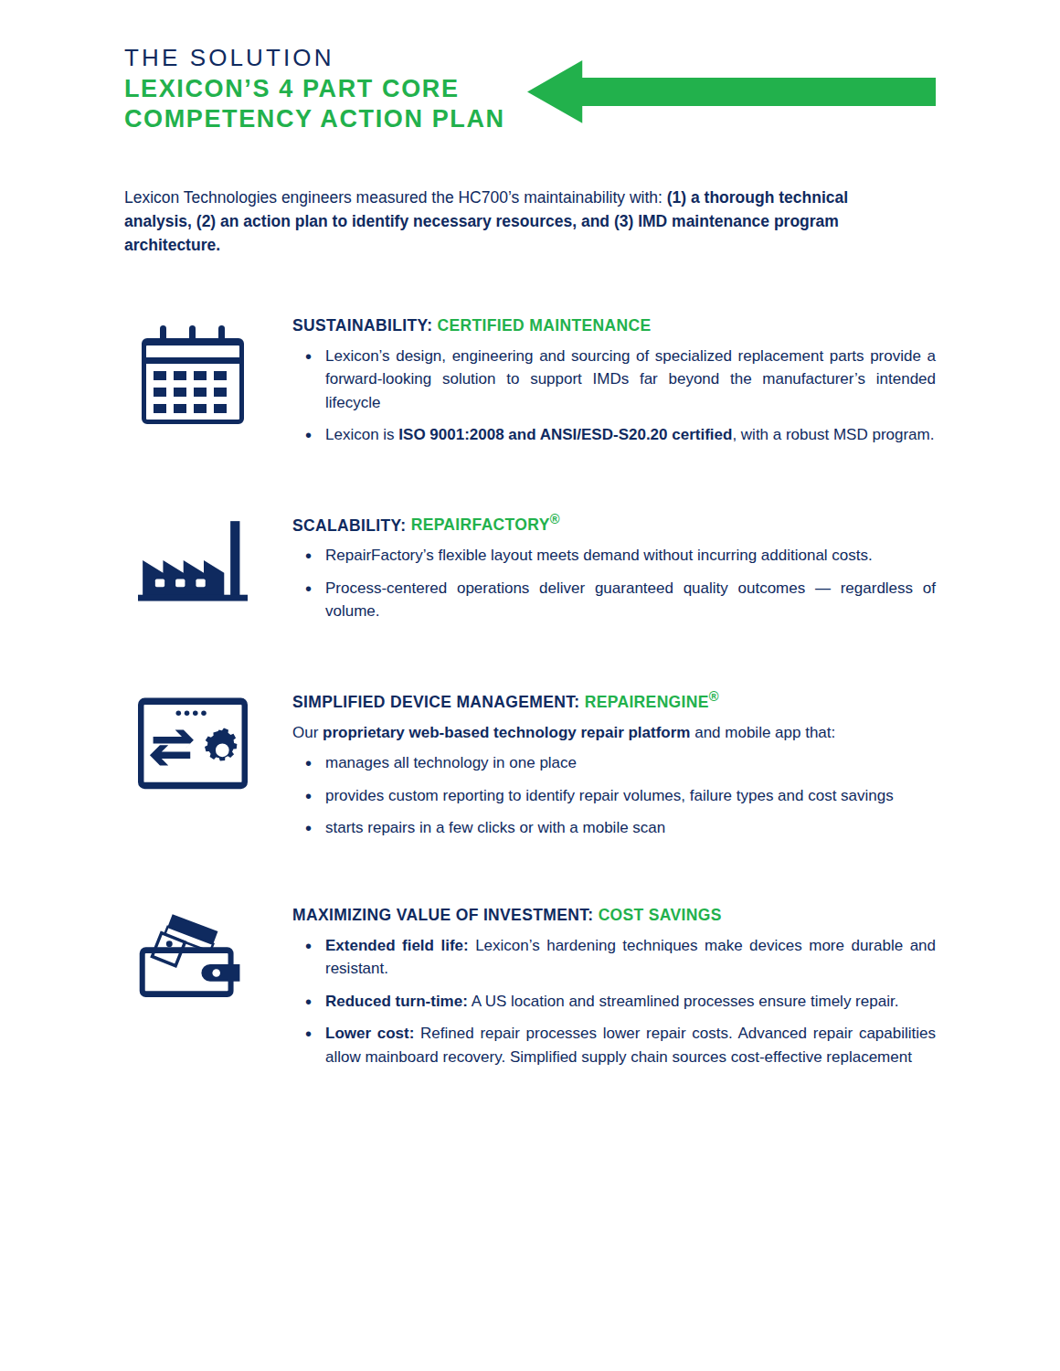The Solution
Lexicon’s 4 Part Core
Competency Action Plan
Lexicon Technologies engineers measured the HC700’s maintainability with: (1) a thorough technical analysis, (2) an action plan to identify necessary resources, and (3) IMD maintenance program architecture.
Sustainability: Certified Maintenance
Lexicon’s design, engineering and sourcing of specialized replacement parts provide a forward-looking solution to support IMDs far beyond the manufacturer’s intended lifecycle
Lexicon is ISO 9001:2008 and ANSI/ESD-S20.20 certified, with a robust MSD program.
Scalability: RepairFactory®
RepairFactory’s flexible layout meets demand without incurring additional costs.
Process-centered operations deliver guaranteed quality outcomes — regardless of volume.
Simplified Device Management: RepairEngine®
Our proprietary web-based technology repair platform and mobile app that:
manages all technology in one place
provides custom reporting to identify repair volumes, failure types and cost savings
starts repairs in a few clicks or with a mobile scan
Maximizing Value of Investment: Cost Savings
Extended field life: Lexicon’s hardening techniques make devices more durable and resistant.
Reduced turn-time: A US location and streamlined processes ensure timely repair.
Lower cost: Refined repair processes lower repair costs. Advanced repair capabilities allow mainboard recovery. Simplified supply chain sources cost-effective replacement